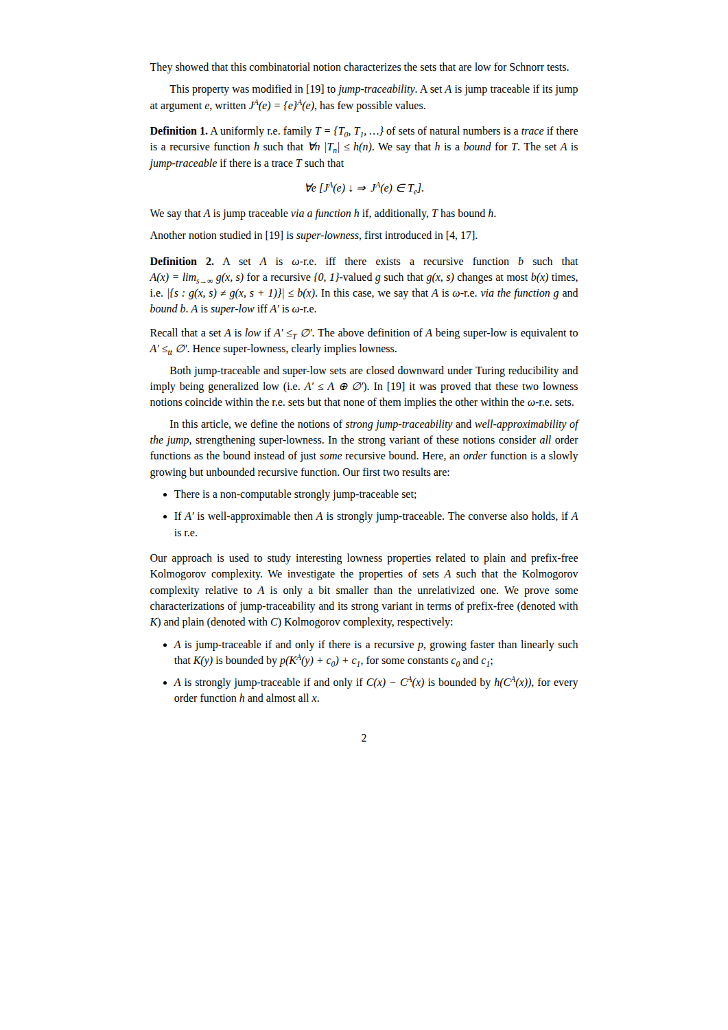They showed that this combinatorial notion characterizes the sets that are low for Schnorr tests.
This property was modified in [19] to jump-traceability. A set A is jump traceable if its jump at argument e, written JA(e) = {e}A(e), has few possible values.
Definition 1. A uniformly r.e. family T = {T0, T1, …} of sets of natural numbers is a trace if there is a recursive function h such that ∀n |Tn| ≤ h(n). We say that h is a bound for T. The set A is jump-traceable if there is a trace T such that
∀e [JA(e) ↓ ⇒ JA(e) ∈ Te].
We say that A is jump traceable via a function h if, additionally, T has bound h.
Another notion studied in [19] is super-lowness, first introduced in [4, 17].
Definition 2. A set A is ω-r.e. iff there exists a recursive function b such that A(x) = lims→∞ g(x, s) for a recursive {0, 1}-valued g such that g(x, s) changes at most b(x) times, i.e. |{s : g(x, s) ≠ g(x, s + 1)}| ≤ b(x). In this case, we say that A is ω-r.e. via the function g and bound b. A is super-low iff A′ is ω-r.e.
Recall that a set A is low if A′ ≤T ∅′. The above definition of A being super-low is equivalent to A′ ≤tt ∅′. Hence super-lowness, clearly implies lowness.
Both jump-traceable and super-low sets are closed downward under Turing reducibility and imply being generalized low (i.e. A′ ≤ A ⊕ ∅′). In [19] it was proved that these two lowness notions coincide within the r.e. sets but that none of them implies the other within the ω-r.e. sets.
In this article, we define the notions of strong jump-traceability and well-approximability of the jump, strengthening super-lowness. In the strong variant of these notions consider all order functions as the bound instead of just some recursive bound. Here, an order function is a slowly growing but unbounded recursive function. Our first two results are:
There is a non-computable strongly jump-traceable set;
If A′ is well-approximable then A is strongly jump-traceable. The converse also holds, if A is r.e.
Our approach is used to study interesting lowness properties related to plain and prefix-free Kolmogorov complexity. We investigate the properties of sets A such that the Kolmogorov complexity relative to A is only a bit smaller than the unrelativized one. We prove some characterizations of jump-traceability and its strong variant in terms of prefix-free (denoted with K) and plain (denoted with C) Kolmogorov complexity, respectively:
A is jump-traceable if and only if there is a recursive p, growing faster than linearly such that K(y) is bounded by p(KA(y) + c0) + c1, for some constants c0 and c1;
A is strongly jump-traceable if and only if C(x) − CA(x) is bounded by h(CA(x)), for every order function h and almost all x.
2